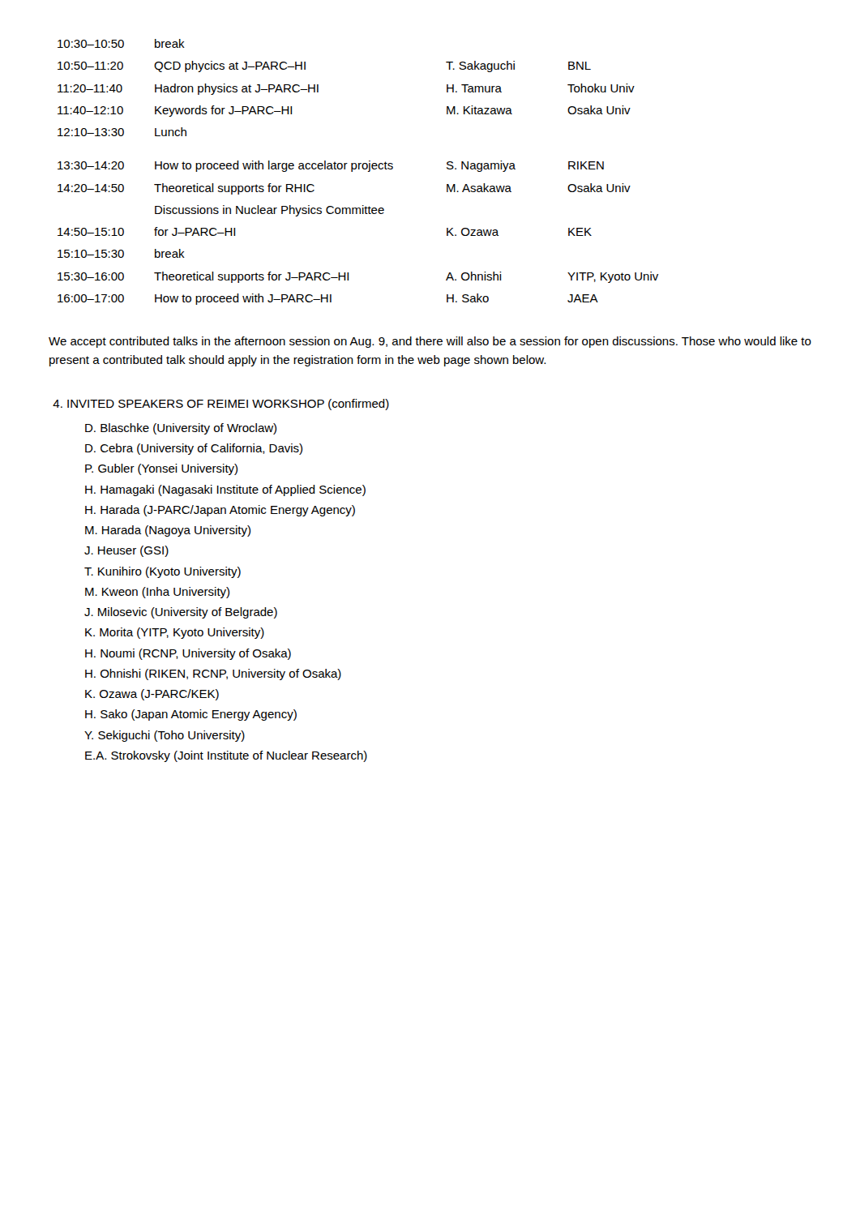| 10:30–10:50 | break | | |
| 10:50–11:20 | QCD phycics at J–PARC–HI | T. Sakaguchi | BNL |
| 11:20–11:40 | Hadron physics at J–PARC–HI | H. Tamura | Tohoku Univ |
| 11:40–12:10 | Keywords for J–PARC–HI | M. Kitazawa | Osaka Univ |
| 12:10–13:30 | Lunch | | |
| 13:30–14:20 | How to proceed with large accelator projects | S. Nagamiya | RIKEN |
| 14:20–14:50 | Theoretical supports for RHIC | M. Asakawa | Osaka Univ |
| | Discussions in Nuclear Physics Committee | | |
| 14:50–15:10 | for J–PARC–HI | K. Ozawa | KEK |
| 15:10–15:30 | break | | |
| 15:30–16:00 | Theoretical supports for J–PARC–HI | A. Ohnishi | YITP, Kyoto Univ |
| 16:00–17:00 | How to proceed with J–PARC–HI | H. Sako | JAEA |
We accept contributed talks in the afternoon session on Aug. 9, and there will also be a session for open discussions. Those who would like to present a contributed talk should apply in the registration form in the web page shown below.
INVITED SPEAKERS OF REIMEI WORKSHOP (confirmed)
D. Blaschke (University of Wroclaw)
D. Cebra (University of California, Davis)
P. Gubler (Yonsei University)
H. Hamagaki (Nagasaki Institute of Applied Science)
H. Harada (J-PARC/Japan Atomic Energy Agency)
M. Harada (Nagoya University)
J. Heuser (GSI)
T. Kunihiro (Kyoto University)
M. Kweon (Inha University)
J. Milosevic (University of Belgrade)
K. Morita (YITP, Kyoto University)
H. Noumi (RCNP, University of Osaka)
H. Ohnishi (RIKEN, RCNP, University of Osaka)
K. Ozawa (J-PARC/KEK)
H. Sako (Japan Atomic Energy Agency)
Y. Sekiguchi (Toho University)
E.A. Strokovsky (Joint Institute of Nuclear Research)